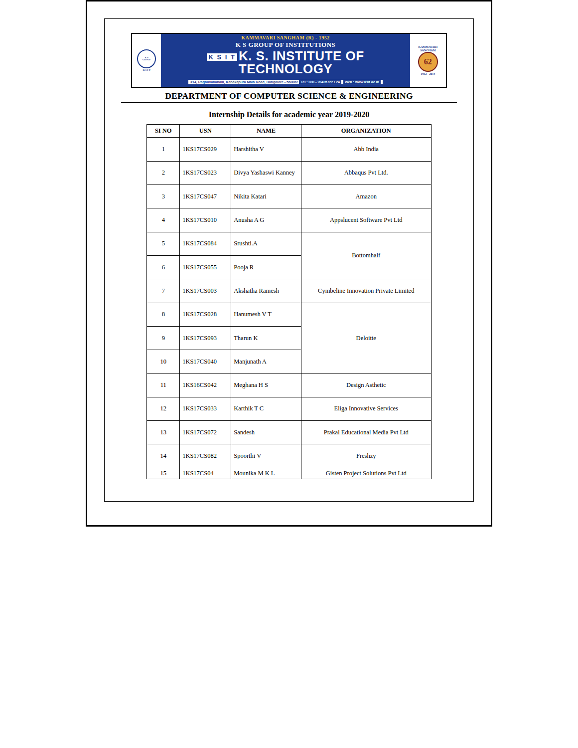K S
GROUP
K S I T
KAMMAVARI SANGHAM (R) - 1952
K S GROUP OF INSTITUTIONS
K S I TK. S. INSTITUTE OF TECHNOLOGY
#14, Raghuvanahalli, Kanakapura Main Road, Bangalore - 560062Tel : 080 - 28435722 / 24 Web : www.ksit.ac.in
KAMMAVARI SANGHAM
62
1952 - 2014
DEPARTMENT OF COMPUTER SCIENCE & ENGINEERING
Internship Details for academic year 2019-2020
| SI NO | USN | NAME | ORGANIZATION |
| --- | --- | --- | --- |
| 1 | 1KS17CS029 | Harshitha V | Abb India |
| 2 | 1KS17CS023 | Divya Yashaswi Kanney | Abbaqus Pvt Ltd. |
| 3 | 1KS17CS047 | Nikita Katari | Amazon |
| 4 | 1KS17CS010 | Anusha A G | Appslucent Software Pvt Ltd |
| 5 | 1KS17CS084 | Srushti.A | Bottomhalf |
| 6 | 1KS17CS055 | Pooja R |
| 7 | 1KS17CS003 | Akshatha Ramesh | Cymbeline Innovation Private Limited |
| 8 | 1KS17CS028 | Hanumesh V T | Deloitte |
| 9 | 1KS17CS093 | Tharun K |
| 10 | 1KS17CS040 | Manjunath A |
| 11 | 1KS16CS042 | Meghana H S | Design Asthetic |
| 12 | 1KS17CS033 | Karthik T C | Eliga Innovative Services |
| 13 | 1KS17CS072 | Sandesh | Prakal Educational Media Pvt Ltd |
| 14 | 1KS17CS082 | Spoorthi V | Freshzy |
| 15 | 1KS17CS04 | Mounika M K L | Gisten Project Solutions Pvt Ltd |